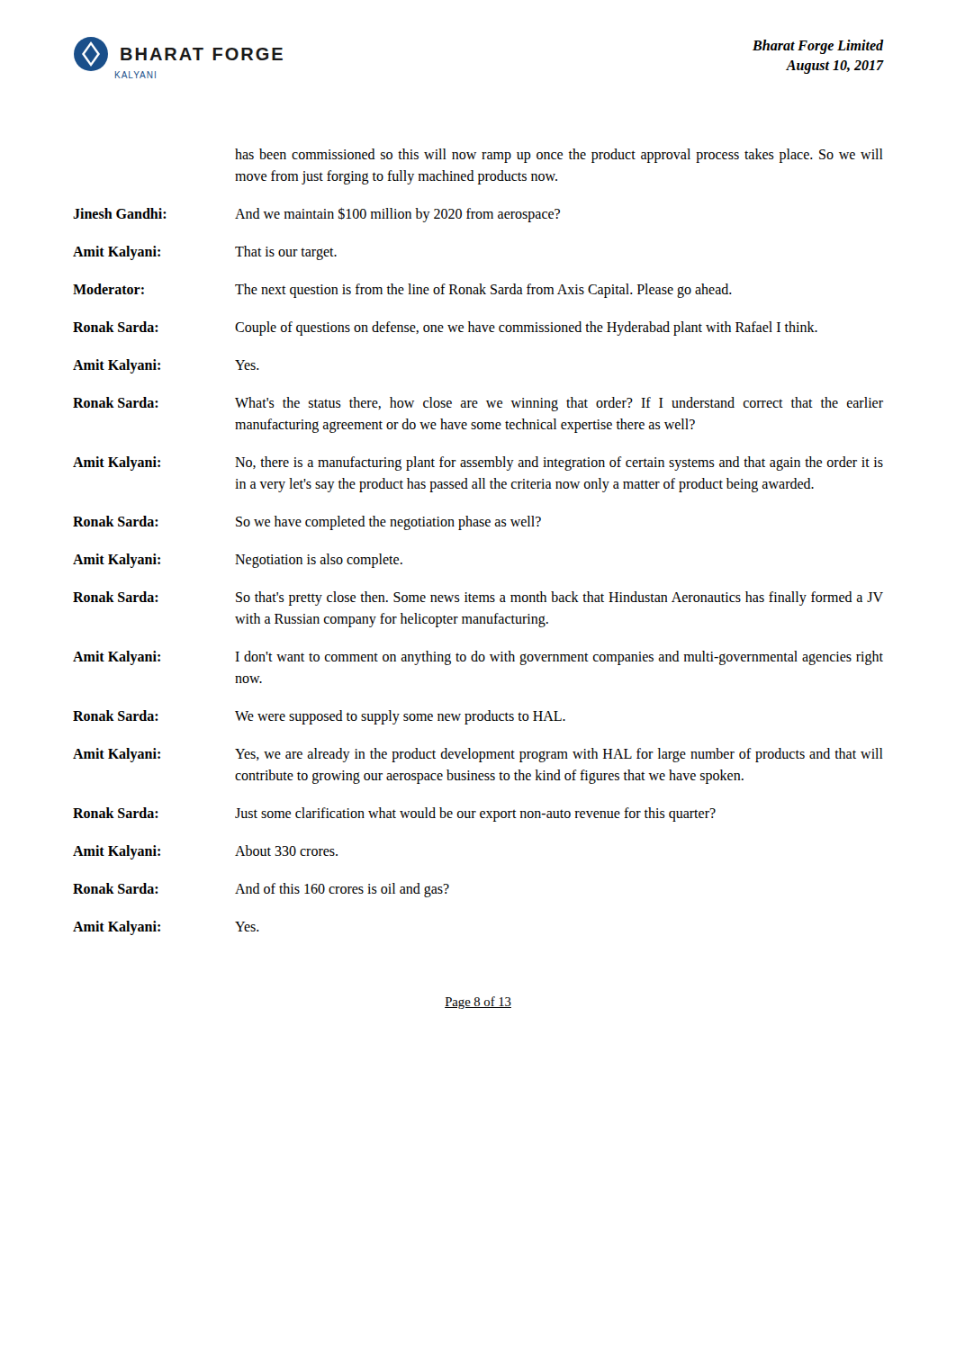BHARAT FORGE
KALYANI
Bharat Forge Limited
August 10, 2017
has been commissioned so this will now ramp up once the product approval process takes place. So we will move from just forging to fully machined products now.
Jinesh Gandhi:
And we maintain $100 million by 2020 from aerospace?
Amit Kalyani:
That is our target.
Moderator:
The next question is from the line of Ronak Sarda from Axis Capital. Please go ahead.
Ronak Sarda:
Couple of questions on defense, one we have commissioned the Hyderabad plant with Rafael I think.
Amit Kalyani:
Yes.
Ronak Sarda:
What's the status there, how close are we winning that order? If I understand correct that the earlier manufacturing agreement or do we have some technical expertise there as well?
Amit Kalyani:
No, there is a manufacturing plant for assembly and integration of certain systems and that again the order it is in a very let's say the product has passed all the criteria now only a matter of product being awarded.
Ronak Sarda:
So we have completed the negotiation phase as well?
Amit Kalyani:
Negotiation is also complete.
Ronak Sarda:
So that's pretty close then. Some news items a month back that Hindustan Aeronautics has finally formed a JV with a Russian company for helicopter manufacturing.
Amit Kalyani:
I don't want to comment on anything to do with government companies and multi-governmental agencies right now.
Ronak Sarda:
We were supposed to supply some new products to HAL.
Amit Kalyani:
Yes, we are already in the product development program with HAL for large number of products and that will contribute to growing our aerospace business to the kind of figures that we have spoken.
Ronak Sarda:
Just some clarification what would be our export non-auto revenue for this quarter?
Amit Kalyani:
About 330 crores.
Ronak Sarda:
And of this 160 crores is oil and gas?
Amit Kalyani:
Yes.
Page 8 of 13